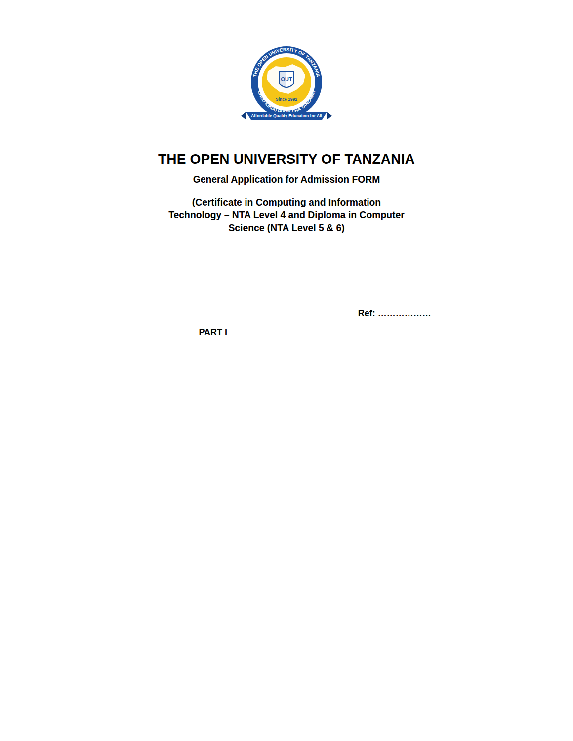OUT THE OPEN UNIVERSITY OF TANZANIA CHUO KIKUU HURIA CHA TANZANIA Since 1992 Affordable Quality Education for All
THE OPEN UNIVERSITY OF TANZANIA
General Application for Admission FORM
(Certificate in Computing and Information Technology – NTA Level 4 and Diploma in Computer Science (NTA Level 5 & 6)
Ref: ………………
PART I